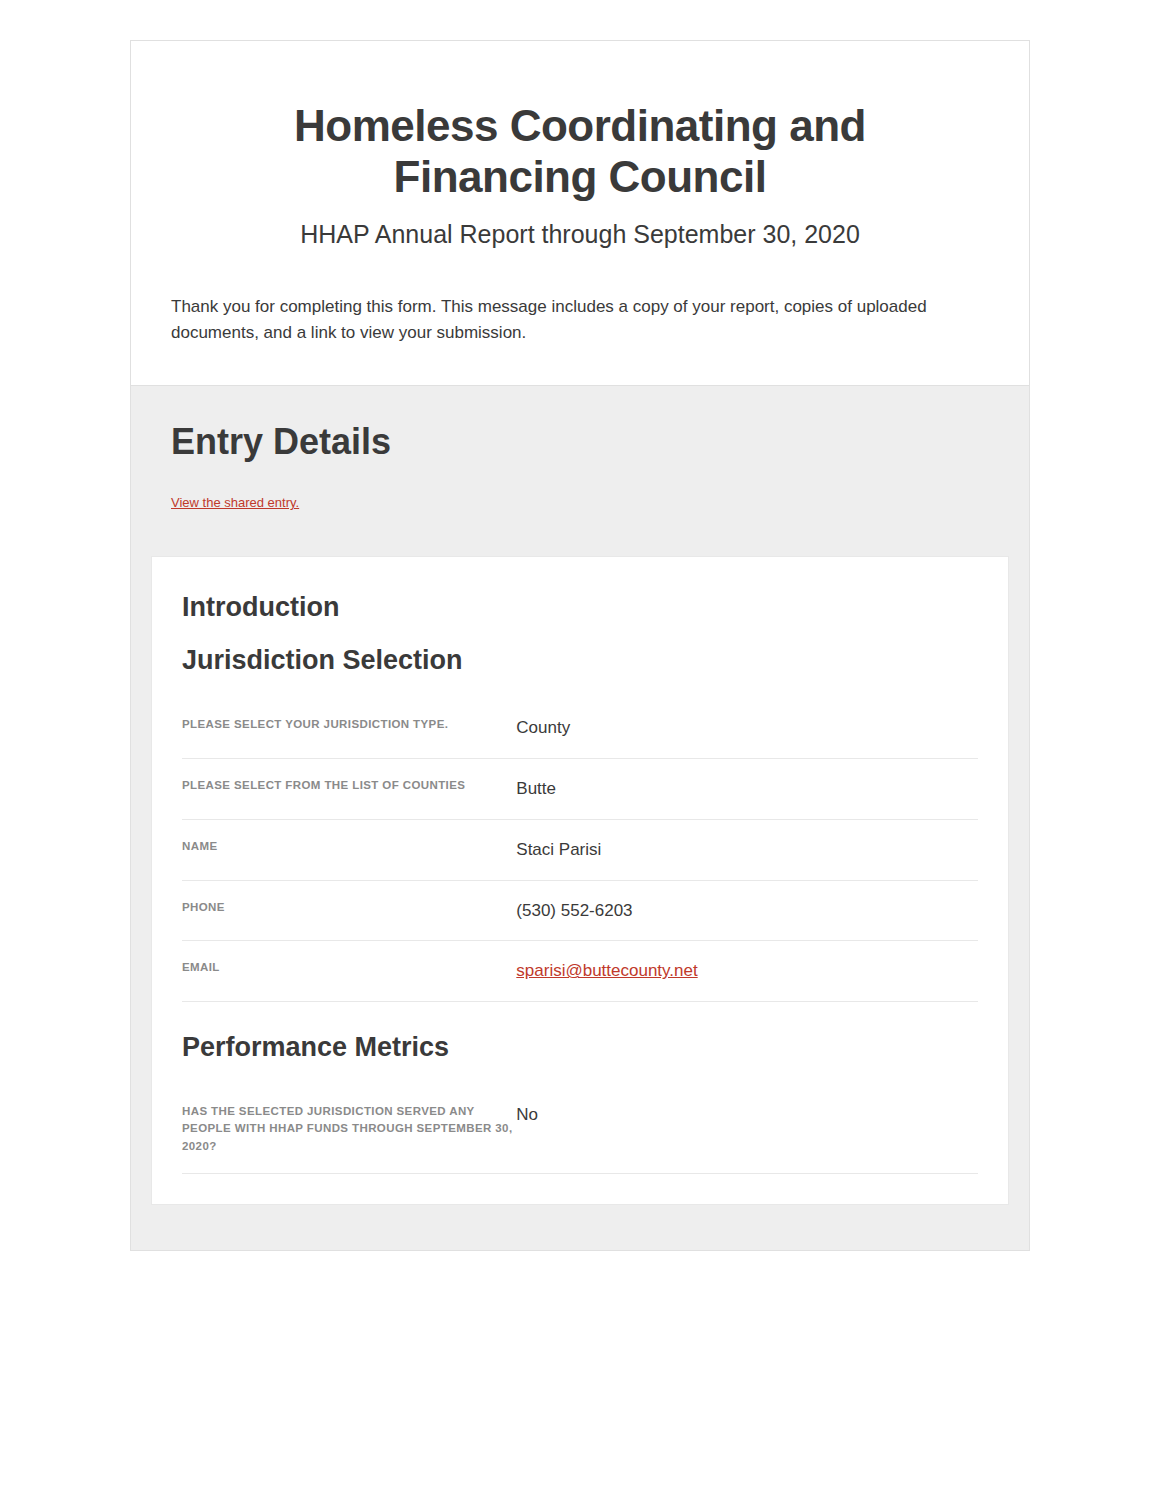Homeless Coordinating and
Financing Council
HHAP Annual Report through September 30, 2020
Thank you for completing this form. This message includes a copy of your report, copies of uploaded documents, and a link to view your submission.
Entry Details
View the shared entry.
Introduction
Jurisdiction Selection
| Please select your jurisdiction type. | County |
| Please select from the list of counties | Butte |
| Name | Staci Parisi |
| Phone | (530) 552-6203 |
| Email | sparisi@buttecounty.net |
Performance Metrics
| Has the selected jurisdiction served any people with HHAP funds through September 30, 2020? | No |